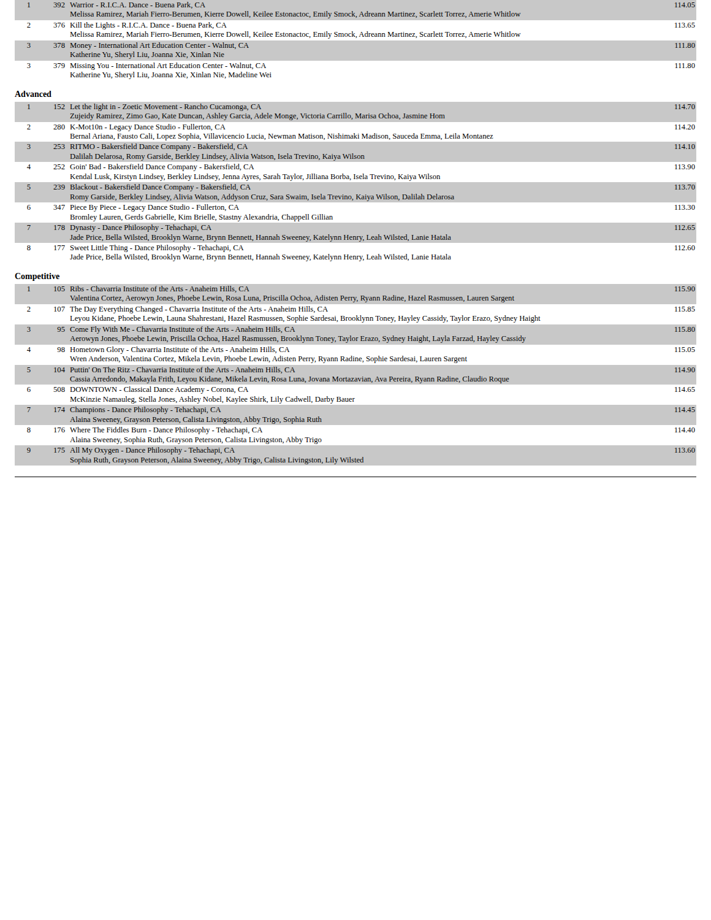| 1 | 392 | Warrior - R.I.C.A. Dance - Buena Park, CA Melissa Ramirez, Mariah Fierro-Berumen, Kierre Dowell, Keilee Estonactoc, Emily Smock, Adreann Martinez, Scarlett Torrez, Amerie Whitlow | 114.05 |
| 2 | 376 | Kill the Lights - R.I.C.A. Dance - Buena Park, CA Melissa Ramirez, Mariah Fierro-Berumen, Kierre Dowell, Keilee Estonactoc, Emily Smock, Adreann Martinez, Scarlett Torrez, Amerie Whitlow | 113.65 |
| 3 | 378 | Money - International Art Education Center - Walnut, CA Katherine Yu, Sheryl Liu, Joanna Xie, Xinlan Nie | 111.80 |
| 3 | 379 | Missing You - International Art Education Center - Walnut, CA Katherine Yu, Sheryl Liu, Joanna Xie, Xinlan Nie, Madeline Wei | 111.80 |
Advanced
| 1 | 152 | Let the light in - Zoetic Movement - Rancho Cucamonga, CA Zujeidy Ramirez, Zimo Gao, Kate Duncan, Ashley Garcia, Adele Monge, Victoria Carrillo, Marisa Ochoa, Jasmine Hom | 114.70 |
| 2 | 280 | K-Mot10n - Legacy Dance Studio - Fullerton, CA Bernal Ariana, Fausto Cali, Lopez Sophia, Villavicencio Lucia, Newman Matison, Nishimaki Madison, Sauceda Emma, Leila Montanez | 114.20 |
| 3 | 253 | RITMO - Bakersfield Dance Company - Bakersfield, CA Dalilah Delarosa, Romy Garside, Berkley Lindsey, Alivia Watson, Isela Trevino, Kaiya Wilson | 114.10 |
| 4 | 252 | Goin' Bad - Bakersfield Dance Company - Bakersfield, CA Kendal Lusk, Kirstyn Lindsey, Berkley Lindsey, Jenna Ayres, Sarah Taylor, Jilliana Borba, Isela Trevino, Kaiya Wilson | 113.90 |
| 5 | 239 | Blackout - Bakersfield Dance Company - Bakersfield, CA Romy Garside, Berkley Lindsey, Alivia Watson, Addyson Cruz, Sara Swaim, Isela Trevino, Kaiya Wilson, Dalilah Delarosa | 113.70 |
| 6 | 347 | Piece By Piece - Legacy Dance Studio - Fullerton, CA Bromley Lauren, Gerds Gabrielle, Kim Brielle, Stastny Alexandria, Chappell Gillian | 113.30 |
| 7 | 178 | Dynasty - Dance Philosophy - Tehachapi, CA Jade Price, Bella Wilsted, Brooklyn Warne, Brynn Bennett, Hannah Sweeney, Katelynn Henry, Leah Wilsted, Lanie Hatala | 112.65 |
| 8 | 177 | Sweet Little Thing - Dance Philosophy - Tehachapi, CA Jade Price, Bella Wilsted, Brooklyn Warne, Brynn Bennett, Hannah Sweeney, Katelynn Henry, Leah Wilsted, Lanie Hatala | 112.60 |
Competitive
| 1 | 105 | Ribs - Chavarria Institute of the Arts - Anaheim Hills, CA Valentina Cortez, Aerowyn Jones, Phoebe Lewin, Rosa Luna, Priscilla Ochoa, Adisten Perry, Ryann Radine, Hazel Rasmussen, Lauren Sargent | 115.90 |
| 2 | 107 | The Day Everything Changed - Chavarria Institute of the Arts - Anaheim Hills, CA Leyou Kidane, Phoebe Lewin, Launa Shahrestani, Hazel Rasmussen, Sophie Sardesai, Brooklynn Toney, Hayley Cassidy, Taylor Erazo, Sydney Haight | 115.85 |
| 3 | 95 | Come Fly With Me - Chavarria Institute of the Arts - Anaheim Hills, CA Aerowyn Jones, Phoebe Lewin, Priscilla Ochoa, Hazel Rasmussen, Brooklynn Toney, Taylor Erazo, Sydney Haight, Layla Farzad, Hayley Cassidy | 115.80 |
| 4 | 98 | Hometown Glory - Chavarria Institute of the Arts - Anaheim Hills, CA Wren Anderson, Valentina Cortez, Mikela Levin, Phoebe Lewin, Adisten Perry, Ryann Radine, Sophie Sardesai, Lauren Sargent | 115.05 |
| 5 | 104 | Puttin' On The Ritz - Chavarria Institute of the Arts - Anaheim Hills, CA Cassia Arredondo, Makayla Frith, Leyou Kidane, Mikela Levin, Rosa Luna, Jovana Mortazavian, Ava Pereira, Ryann Radine, Claudio Roque | 114.90 |
| 6 | 508 | DOWNTOWN - Classical Dance Academy - Corona, CA McKinzie Namauleg, Stella Jones, Ashley Nobel, Kaylee Shirk, Lily Cadwell, Darby Bauer | 114.65 |
| 7 | 174 | Champions - Dance Philosophy - Tehachapi, CA Alaina Sweeney, Grayson Peterson, Calista Livingston, Abby Trigo, Sophia Ruth | 114.45 |
| 8 | 176 | Where The Fiddles Burn - Dance Philosophy - Tehachapi, CA Alaina Sweeney, Sophia Ruth, Grayson Peterson, Calista Livingston, Abby Trigo | 114.40 |
| 9 | 175 | All My Oxygen - Dance Philosophy - Tehachapi, CA Sophia Ruth, Grayson Peterson, Alaina Sweeney, Abby Trigo, Calista Livingston, Lily Wilsted | 113.60 |